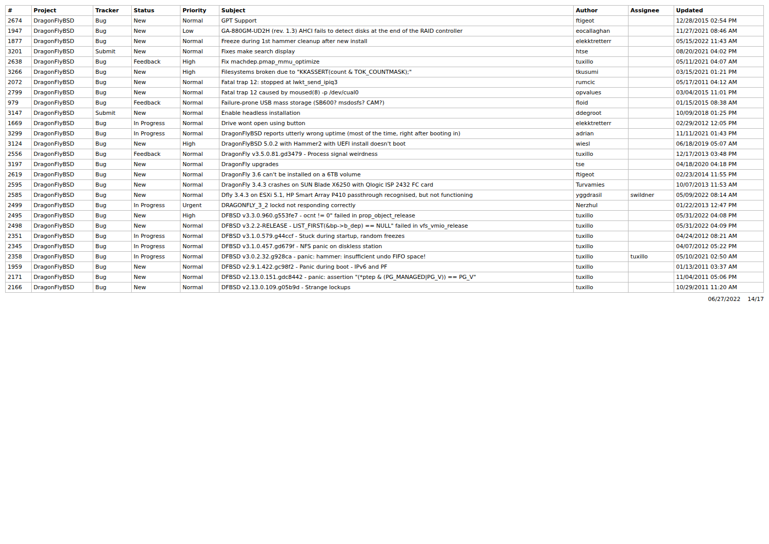06/27/2022 14/17
| # | Project | Tracker | Status | Priority | Subject | Author | Assignee | Updated |
| --- | --- | --- | --- | --- | --- | --- | --- | --- |
| 2674 | DragonFlyBSD | Bug | New | Normal | GPT Support | ftigeot | | 12/28/2015 02:54 PM |
| 1947 | DragonFlyBSD | Bug | New | Low | GA-880GM-UD2H (rev. 1.3) AHCI fails to detect disks at the end of the RAID controller | eocallaghan | | 11/27/2021 08:46 AM |
| 1877 | DragonFlyBSD | Bug | New | Normal | Freeze during 1st hammer cleanup after new install | elekktretterr | | 05/15/2022 11:43 AM |
| 3201 | DragonFlyBSD | Submit | New | Normal | Fixes make search display | htse | | 08/20/2021 04:02 PM |
| 2638 | DragonFlyBSD | Bug | Feedback | High | Fix machdep.pmap_mmu_optimize | tuxillo | | 05/11/2021 04:07 AM |
| 3266 | DragonFlyBSD | Bug | New | High | Filesystems broken due to "KKASSERT(count & TOK_COUNTMASK);" | tkusumi | | 03/15/2021 01:21 PM |
| 2072 | DragonFlyBSD | Bug | New | Normal | Fatal trap 12: stopped at lwkt_send_ipiq3 | rumcic | | 05/17/2011 04:12 AM |
| 2799 | DragonFlyBSD | Bug | New | Normal | Fatal trap 12 caused by moused(8) -p /dev/cual0 | opvalues | | 03/04/2015 11:01 PM |
| 979 | DragonFlyBSD | Bug | Feedback | Normal | Failure-prone USB mass storage (SB600? msdosfs? CAM?) | floid | | 01/15/2015 08:38 AM |
| 3147 | DragonFlyBSD | Submit | New | Normal | Enable headless installation | ddegroot | | 10/09/2018 01:25 PM |
| 1669 | DragonFlyBSD | Bug | In Progress | Normal | Drive wont open using button | elekktretterr | | 02/29/2012 12:05 PM |
| 3299 | DragonFlyBSD | Bug | In Progress | Normal | DragonFlyBSD reports utterly wrong uptime (most of the time, right after booting in) | adrian | | 11/11/2021 01:43 PM |
| 3124 | DragonFlyBSD | Bug | New | High | DragonFlyBSD 5.0.2 with Hammer2 with UEFI install doesn't boot | wiesl | | 06/18/2019 05:07 AM |
| 2556 | DragonFlyBSD | Bug | Feedback | Normal | DragonFly v3.5.0.81.gd3479 - Process signal weirdness | tuxillo | | 12/17/2013 03:48 PM |
| 3197 | DragonFlyBSD | Bug | New | Normal | DragonFly upgrades | tse | | 04/18/2020 04:18 PM |
| 2619 | DragonFlyBSD | Bug | New | Normal | DragonFly 3.6 can't be installed on a 6TB volume | ftigeot | | 02/23/2014 11:55 PM |
| 2595 | DragonFlyBSD | Bug | New | Normal | DragonFly 3.4.3 crashes on SUN Blade X6250 with Qlogic ISP 2432 FC card | Turvamies | | 10/07/2013 11:53 AM |
| 2585 | DragonFlyBSD | Bug | New | Normal | Dfly 3.4.3 on ESXi 5.1, HP Smart Array P410 passthrough recognised, but not functioning | yggdrasil | swildner | 05/09/2022 08:14 AM |
| 2499 | DragonFlyBSD | Bug | In Progress | Urgent | DRAGONFLY_3_2 lockd not responding correctly | Nerzhul | | 01/22/2013 12:47 PM |
| 2495 | DragonFlyBSD | Bug | New | High | DFBSD v3.3.0.960.g553fe7 - ocnt != 0" failed in prop_object_release | tuxillo | | 05/31/2022 04:08 PM |
| 2498 | DragonFlyBSD | Bug | New | Normal | DFBSD v3.2.2-RELEASE - LIST_FIRST(&bp->b_dep) == NULL" failed in vfs_vmio_release | tuxillo | | 05/31/2022 04:09 PM |
| 2351 | DragonFlyBSD | Bug | In Progress | Normal | DFBSD v3.1.0.579.g44ccf - Stuck during startup, random freezes | tuxillo | | 04/24/2012 08:21 AM |
| 2345 | DragonFlyBSD | Bug | In Progress | Normal | DFBSD v3.1.0.457.gd679f - NFS panic on diskless station | tuxillo | | 04/07/2012 05:22 PM |
| 2358 | DragonFlyBSD | Bug | In Progress | Normal | DFBSD v3.0.2.32.g928ca - panic: hammer: insufficient undo FIFO space! | tuxillo | tuxillo | 05/10/2021 02:50 AM |
| 1959 | DragonFlyBSD | Bug | New | Normal | DFBSD v2.9.1.422.gc98f2 - Panic during boot - IPv6 and PF | tuxillo | | 01/13/2011 03:37 AM |
| 2171 | DragonFlyBSD | Bug | New | Normal | DFBSD v2.13.0.151.gdc8442 - panic: assertion "(*ptep & (PG_MANAGED/PG_V)) == PG_V" | tuxillo | | 11/04/2011 05:06 PM |
| 2166 | DragonFlyBSD | Bug | New | Normal | DFBSD v2.13.0.109.g05b9d - Strange lockups | tuxillo | | 10/29/2011 11:20 AM |